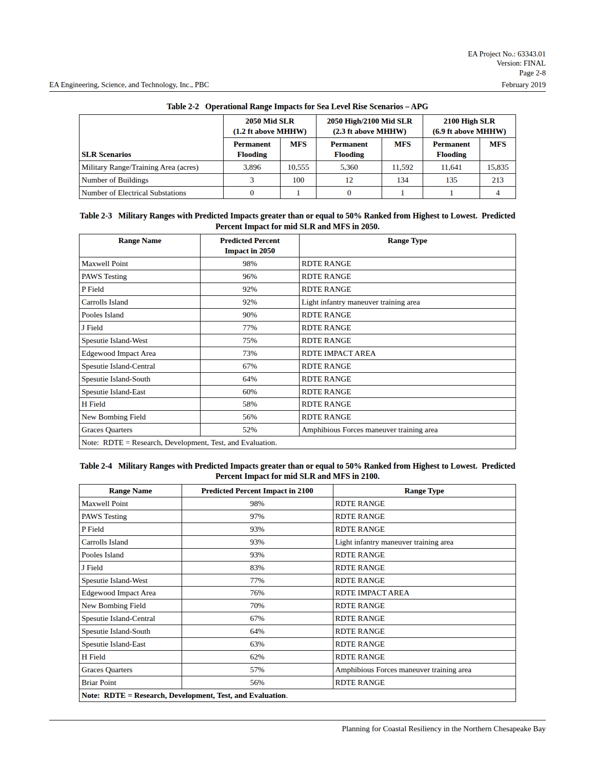EA Project No.: 63343.01
Version: FINAL
Page 2-8
EA Engineering, Science, and Technology, Inc., PBC
February 2019
Table 2-2 Operational Range Impacts for Sea Level Rise Scenarios – APG
| SLR Scenarios | 2050 Mid SLR (1.2 ft above MHHW) | 2050 High/2100 Mid SLR (2.3 ft above MHHW) | 2100 High SLR (6.9 ft above MHHW) |
| --- | --- | --- | --- |
| Permanent Flooding | MFS | Permanent Flooding | MFS | Permanent Flooding | MFS |
| Military Range/Training Area (acres) | 3,896 | 10,555 | 5,360 | 11,592 | 11,641 | 15,835 |
| Number of Buildings | 3 | 100 | 12 | 134 | 135 | 213 |
| Number of Electrical Substations | 0 | 1 | 0 | 1 | 1 | 4 |
Table 2-3 Military Ranges with Predicted Impacts greater than or equal to 50% Ranked from Highest to Lowest. Predicted Percent Impact for mid SLR and MFS in 2050.
| Range Name | Predicted Percent Impact in 2050 | Range Type |
| --- | --- | --- |
| Maxwell Point | 98% | RDTE RANGE |
| PAWS Testing | 96% | RDTE RANGE |
| P Field | 92% | RDTE RANGE |
| Carrolls Island | 92% | Light infantry maneuver training area |
| Pooles Island | 90% | RDTE RANGE |
| J Field | 77% | RDTE RANGE |
| Spesutie Island-West | 75% | RDTE RANGE |
| Edgewood Impact Area | 73% | RDTE IMPACT AREA |
| Spesutie Island-Central | 67% | RDTE RANGE |
| Spesutie Island-South | 64% | RDTE RANGE |
| Spesutie Island-East | 60% | RDTE RANGE |
| H Field | 58% | RDTE RANGE |
| New Bombing Field | 56% | RDTE RANGE |
| Graces Quarters | 52% | Amphibious Forces maneuver training area |
| Note: RDTE = Research, Development, Test, and Evaluation. |
Table 2-4 Military Ranges with Predicted Impacts greater than or equal to 50% Ranked from Highest to Lowest. Predicted Percent Impact for mid SLR and MFS in 2100.
| Range Name | Predicted Percent Impact in 2100 | Range Type |
| --- | --- | --- |
| Maxwell Point | 98% | RDTE RANGE |
| PAWS Testing | 97% | RDTE RANGE |
| P Field | 93% | RDTE RANGE |
| Carrolls Island | 93% | Light infantry maneuver training area |
| Pooles Island | 93% | RDTE RANGE |
| J Field | 83% | RDTE RANGE |
| Spesutie Island-West | 77% | RDTE RANGE |
| Edgewood Impact Area | 76% | RDTE IMPACT AREA |
| New Bombing Field | 70% | RDTE RANGE |
| Spesutie Island-Central | 67% | RDTE RANGE |
| Spesutie Island-South | 64% | RDTE RANGE |
| Spesutie Island-East | 63% | RDTE RANGE |
| H Field | 62% | RDTE RANGE |
| Graces Quarters | 57% | Amphibious Forces maneuver training area |
| Briar Point | 56% | RDTE RANGE |
| Note: RDTE = Research, Development, Test, and Evaluation . |
Planning for Coastal Resiliency in the Northern Chesapeake Bay